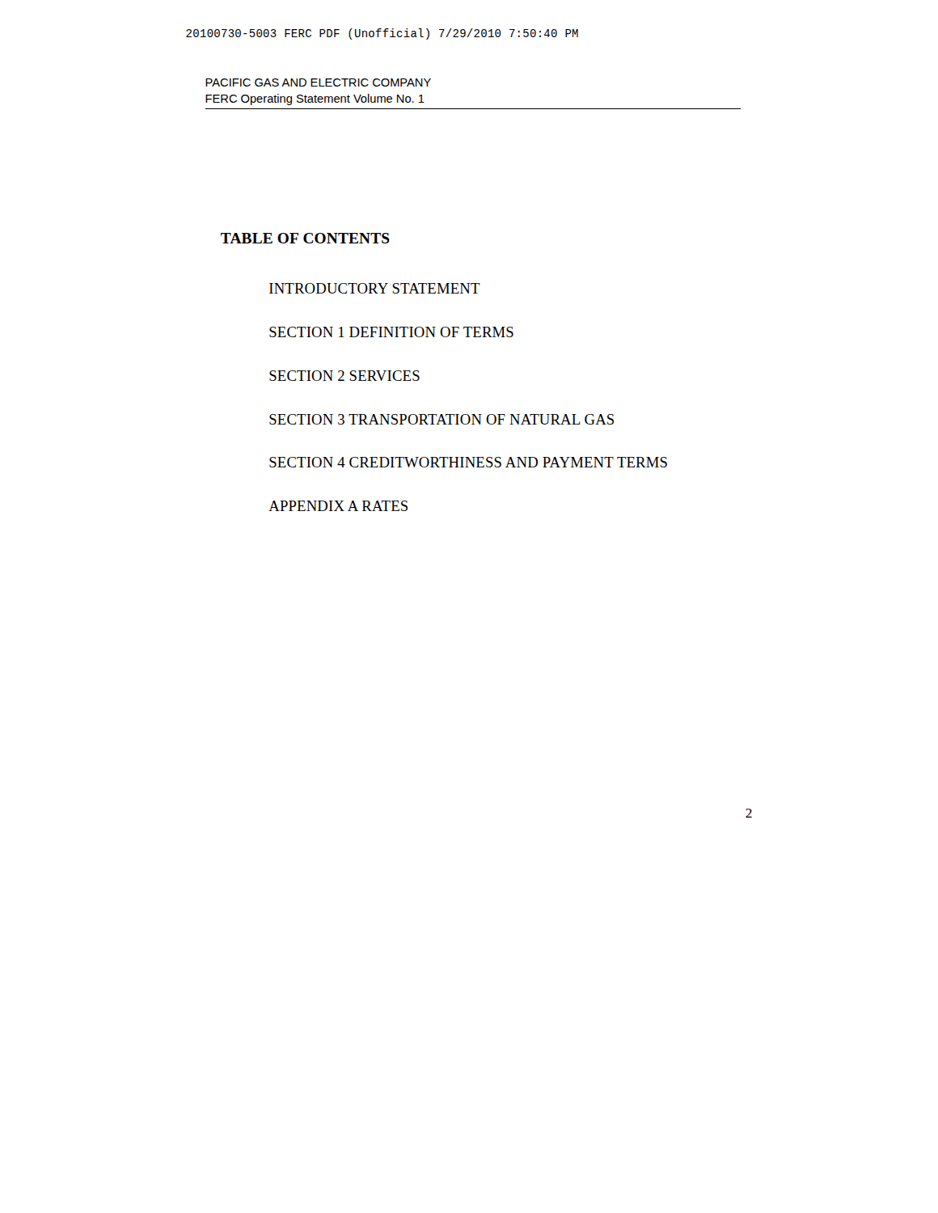20100730-5003 FERC PDF (Unofficial) 7/29/2010 7:50:40 PM
PACIFIC GAS AND ELECTRIC COMPANY
FERC Operating Statement Volume No. 1
TABLE OF CONTENTS
INTRODUCTORY STATEMENT
SECTION 1 DEFINITION OF TERMS
SECTION 2 SERVICES
SECTION 3 TRANSPORTATION OF NATURAL GAS
SECTION 4 CREDITWORTHINESS AND PAYMENT TERMS
APPENDIX A RATES
2